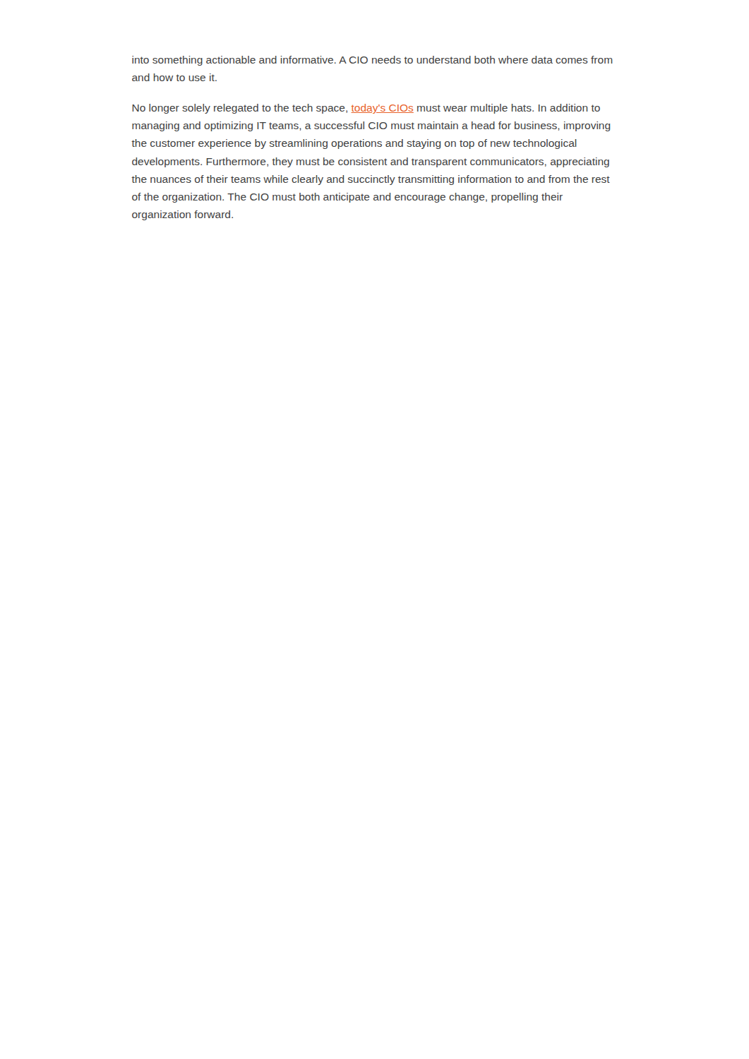into something actionable and informative. A CIO needs to understand both where data comes from and how to use it.
No longer solely relegated to the tech space, today's CIOs must wear multiple hats. In addition to managing and optimizing IT teams, a successful CIO must maintain a head for business, improving the customer experience by streamlining operations and staying on top of new technological developments. Furthermore, they must be consistent and transparent communicators, appreciating the nuances of their teams while clearly and succinctly transmitting information to and from the rest of the organization. The CIO must both anticipate and encourage change, propelling their organization forward.